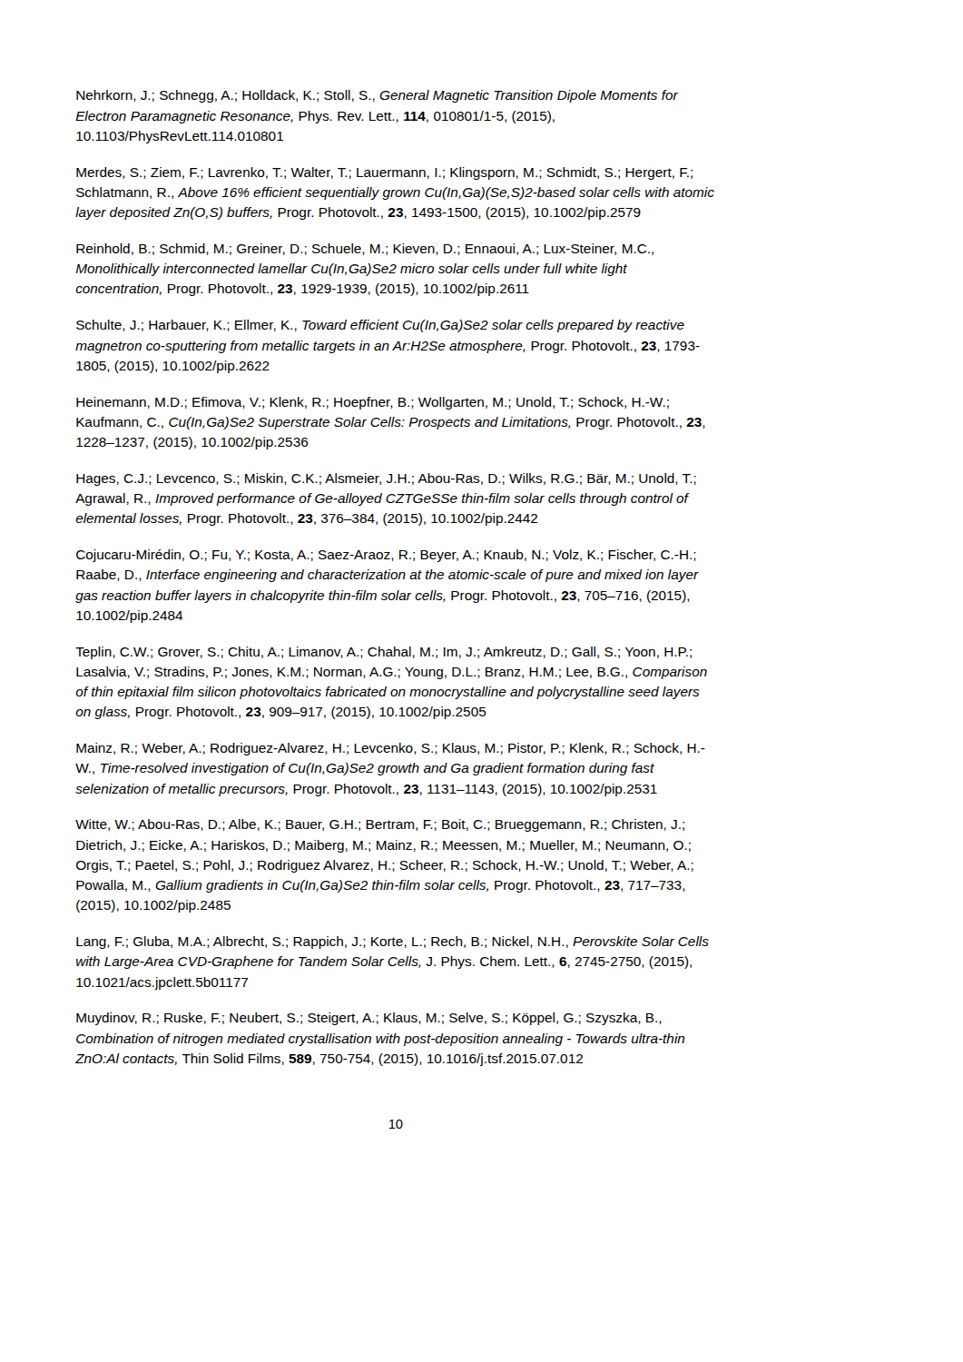Nehrkorn, J.; Schnegg, A.; Holldack, K.; Stoll, S., General Magnetic Transition Dipole Moments for Electron Paramagnetic Resonance, Phys. Rev. Lett., 114, 010801/1-5, (2015), 10.1103/PhysRevLett.114.010801
Merdes, S.; Ziem, F.; Lavrenko, T.; Walter, T.; Lauermann, I.; Klingsporn, M.; Schmidt, S.; Hergert, F.; Schlatmann, R., Above 16% efficient sequentially grown Cu(In,Ga)(Se,S)2-based solar cells with atomic layer deposited Zn(O,S) buffers, Progr. Photovolt., 23, 1493-1500, (2015), 10.1002/pip.2579
Reinhold, B.; Schmid, M.; Greiner, D.; Schuele, M.; Kieven, D.; Ennaoui, A.; Lux-Steiner, M.C., Monolithically interconnected lamellar Cu(In,Ga)Se2 micro solar cells under full white light concentration, Progr. Photovolt., 23, 1929-1939, (2015), 10.1002/pip.2611
Schulte, J.; Harbauer, K.; Ellmer, K., Toward efficient Cu(In,Ga)Se2 solar cells prepared by reactive magnetron co-sputtering from metallic targets in an Ar:H2Se atmosphere, Progr. Photovolt., 23, 1793-1805, (2015), 10.1002/pip.2622
Heinemann, M.D.; Efimova, V.; Klenk, R.; Hoepfner, B.; Wollgarten, M.; Unold, T.; Schock, H.-W.; Kaufmann, C., Cu(In,Ga)Se2 Superstrate Solar Cells: Prospects and Limitations, Progr. Photovolt., 23, 1228–1237, (2015), 10.1002/pip.2536
Hages, C.J.; Levcenco, S.; Miskin, C.K.; Alsmeier, J.H.; Abou-Ras, D.; Wilks, R.G.; Bär, M.; Unold, T.; Agrawal, R., Improved performance of Ge-alloyed CZTGeSSe thin-film solar cells through control of elemental losses, Progr. Photovolt., 23, 376–384, (2015), 10.1002/pip.2442
Cojucaru-Mirédin, O.; Fu, Y.; Kosta, A.; Saez-Araoz, R.; Beyer, A.; Knaub, N.; Volz, K.; Fischer, C.-H.; Raabe, D., Interface engineering and characterization at the atomic-scale of pure and mixed ion layer gas reaction buffer layers in chalcopyrite thin-film solar cells, Progr. Photovolt., 23, 705–716, (2015), 10.1002/pip.2484
Teplin, C.W.; Grover, S.; Chitu, A.; Limanov, A.; Chahal, M.; Im, J.; Amkreutz, D.; Gall, S.; Yoon, H.P.; Lasalvia, V.; Stradins, P.; Jones, K.M.; Norman, A.G.; Young, D.L.; Branz, H.M.; Lee, B.G., Comparison of thin epitaxial film silicon photovoltaics fabricated on monocrystalline and polycrystalline seed layers on glass, Progr. Photovolt., 23, 909–917, (2015), 10.1002/pip.2505
Mainz, R.; Weber, A.; Rodriguez-Alvarez, H.; Levcenko, S.; Klaus, M.; Pistor, P.; Klenk, R.; Schock, H.-W., Time-resolved investigation of Cu(In,Ga)Se2 growth and Ga gradient formation during fast selenization of metallic precursors, Progr. Photovolt., 23, 1131–1143, (2015), 10.1002/pip.2531
Witte, W.; Abou-Ras, D.; Albe, K.; Bauer, G.H.; Bertram, F.; Boit, C.; Brueggemann, R.; Christen, J.; Dietrich, J.; Eicke, A.; Hariskos, D.; Maiberg, M.; Mainz, R.; Meessen, M.; Mueller, M.; Neumann, O.; Orgis, T.; Paetel, S.; Pohl, J.; Rodriguez Alvarez, H.; Scheer, R.; Schock, H.-W.; Unold, T.; Weber, A.; Powalla, M., Gallium gradients in Cu(In,Ga)Se2 thin-film solar cells, Progr. Photovolt., 23, 717–733, (2015), 10.1002/pip.2485
Lang, F.; Gluba, M.A.; Albrecht, S.; Rappich, J.; Korte, L.; Rech, B.; Nickel, N.H., Perovskite Solar Cells with Large-Area CVD-Graphene for Tandem Solar Cells, J. Phys. Chem. Lett., 6, 2745-2750, (2015), 10.1021/acs.jpclett.5b01177
Muydinov, R.; Ruske, F.; Neubert, S.; Steigert, A.; Klaus, M.; Selve, S.; Köppel, G.; Szyszka, B., Combination of nitrogen mediated crystallisation with post-deposition annealing - Towards ultra-thin ZnO:Al contacts, Thin Solid Films, 589, 750-754, (2015), 10.1016/j.tsf.2015.07.012
10